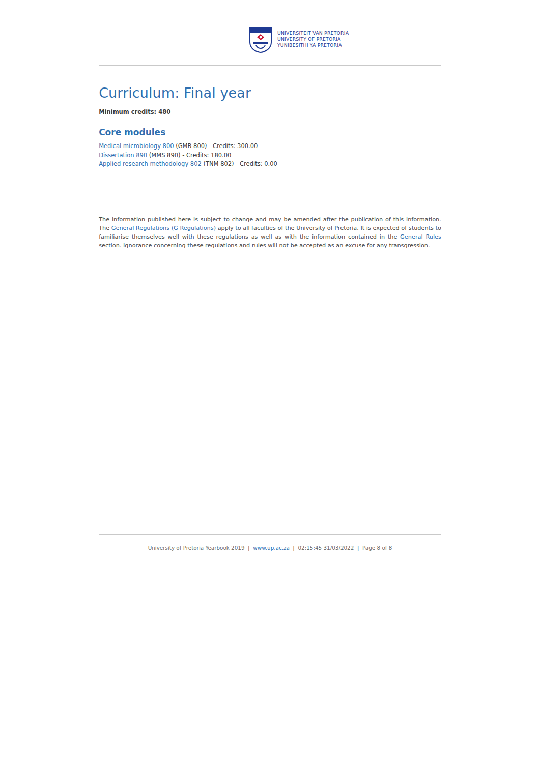UNIVERSITEIT VAN PRETORIA
UNIVERSITY OF PRETORIA
YUNIBESITHI YA PRETORIA
Curriculum: Final year
Minimum credits: 480
Core modules
Medical microbiology 800 (GMB 800) - Credits: 300.00
Dissertation 890 (MMS 890) - Credits: 180.00
Applied research methodology 802 (TNM 802) - Credits: 0.00
The information published here is subject to change and may be amended after the publication of this information. The General Regulations (G Regulations) apply to all faculties of the University of Pretoria. It is expected of students to familiarise themselves well with these regulations as well as with the information contained in the General Rules section. Ignorance concerning these regulations and rules will not be accepted as an excuse for any transgression.
University of Pretoria Yearbook 2019 | www.up.ac.za | 02:15:45 31/03/2022 | Page 8 of 8